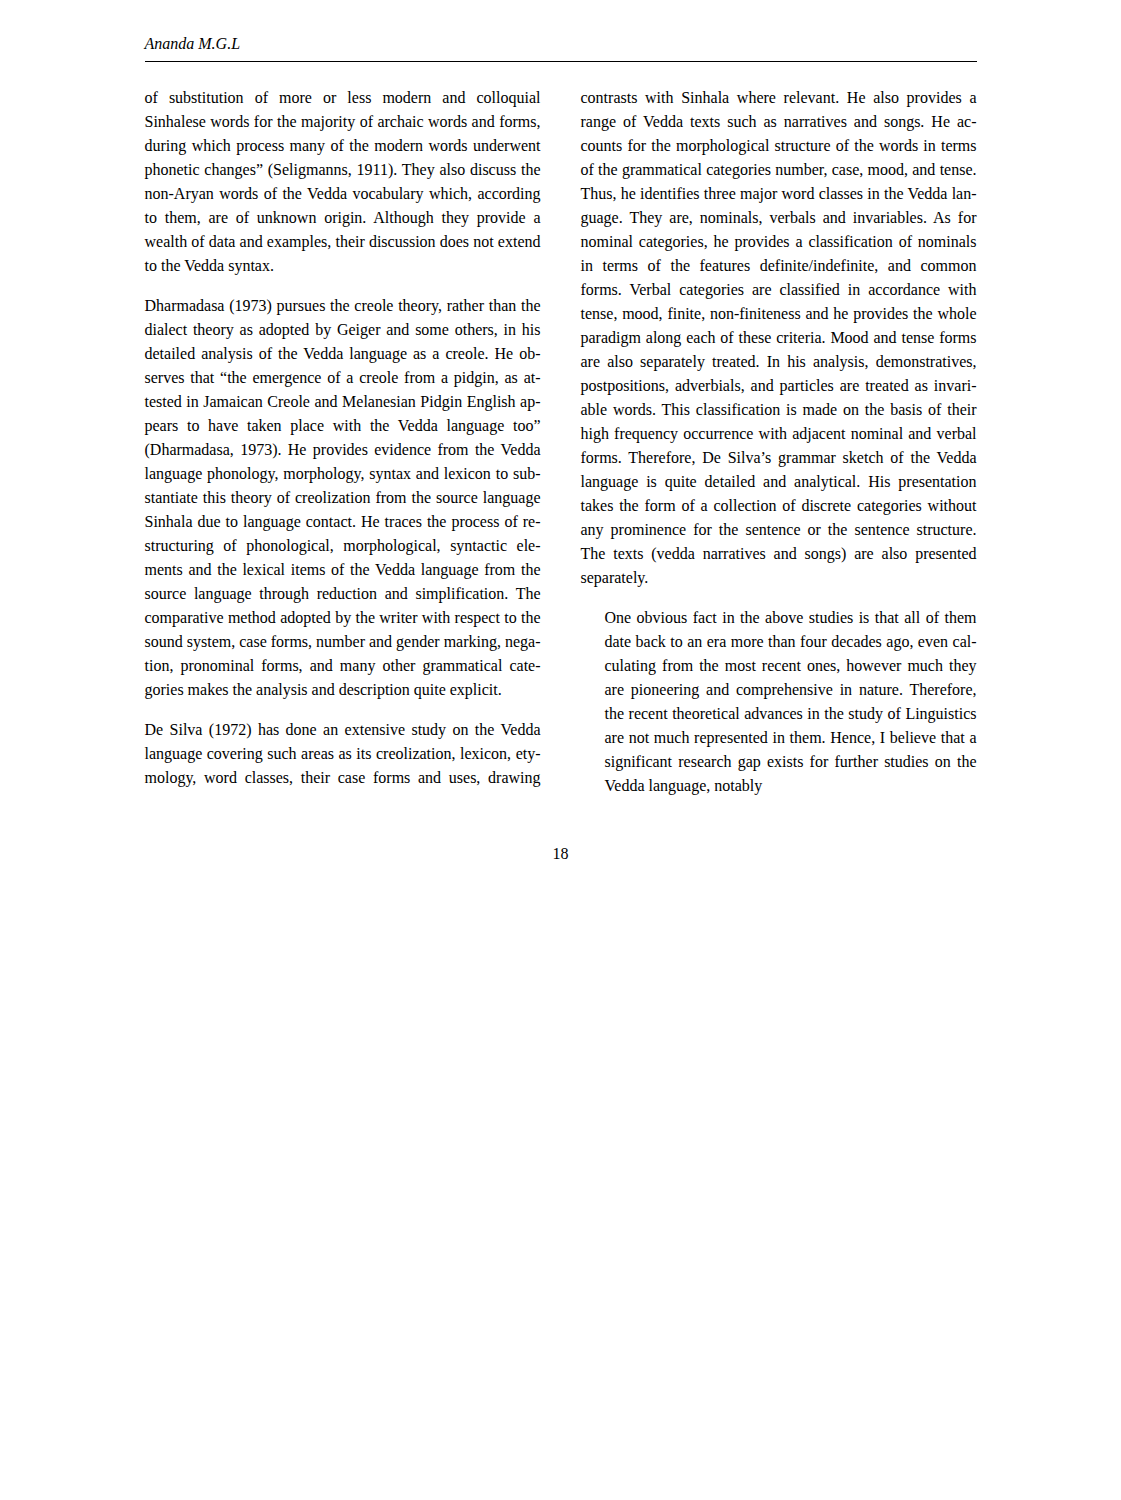Ananda M.G.L
of substitution of more or less modern and colloquial Sinhalese words for the majority of archaic words and forms, during which process many of the modern words underwent phonetic changes” (Seligmanns, 1911). They also discuss the non-Aryan words of the Vedda vocabulary which, according to them, are of unknown origin. Although they provide a wealth of data and examples, their discussion does not extend to the Vedda syntax.
Dharmadasa (1973) pursues the creole theory, rather than the dialect theory as adopted by Geiger and some others, in his detailed analysis of the Vedda language as a creole. He observes that “the emergence of a creole from a pidgin, as attested in Jamaican Creole and Melanesian Pidgin English appears to have taken place with the Vedda language too” (Dharmadasa, 1973). He provides evidence from the Vedda language phonology, morphology, syntax and lexicon to substantiate this theory of creolization from the source language Sinhala due to language contact. He traces the process of restructuring of phonological, morphological, syntactic elements and the lexical items of the Vedda language from the source language through reduction and simplification. The comparative method adopted by the writer with respect to the sound system, case forms, number and gender marking, negation, pronominal forms, and many other grammatical categories makes the analysis and description quite explicit.
De Silva (1972) has done an extensive study on the Vedda language covering such areas as its creolization, lexicon, etymology, word classes, their case forms and uses, drawing contrasts with Sinhala where relevant. He also provides a range of Vedda texts such as narratives and songs. He accounts for the morphological structure of the words in terms of the grammatical categories number, case, mood, and tense. Thus, he identifies three major word classes in the Vedda language. They are, nominals, verbals and invariables. As for nominal categories, he provides a classification of nominals in terms of the features definite/indefinite, and common forms. Verbal categories are classified in accordance with tense, mood, finite, non-finiteness and he provides the whole paradigm along each of these criteria. Mood and tense forms are also separately treated. In his analysis, demonstratives, postpositions, adverbials, and particles are treated as invariable words. This classification is made on the basis of their high frequency occurrence with adjacent nominal and verbal forms. Therefore, De Silva’s grammar sketch of the Vedda language is quite detailed and analytical. His presentation takes the form of a collection of discrete categories without any prominence for the sentence or the sentence structure. The texts (vedda narratives and songs) are also presented separately.
One obvious fact in the above studies is that all of them date back to an era more than four decades ago, even calculating from the most recent ones, however much they are pioneering and comprehensive in nature. Therefore, the recent theoretical advances in the study of Linguistics are not much represented in them. Hence, I believe that a significant research gap exists for further studies on the Vedda language, notably
18